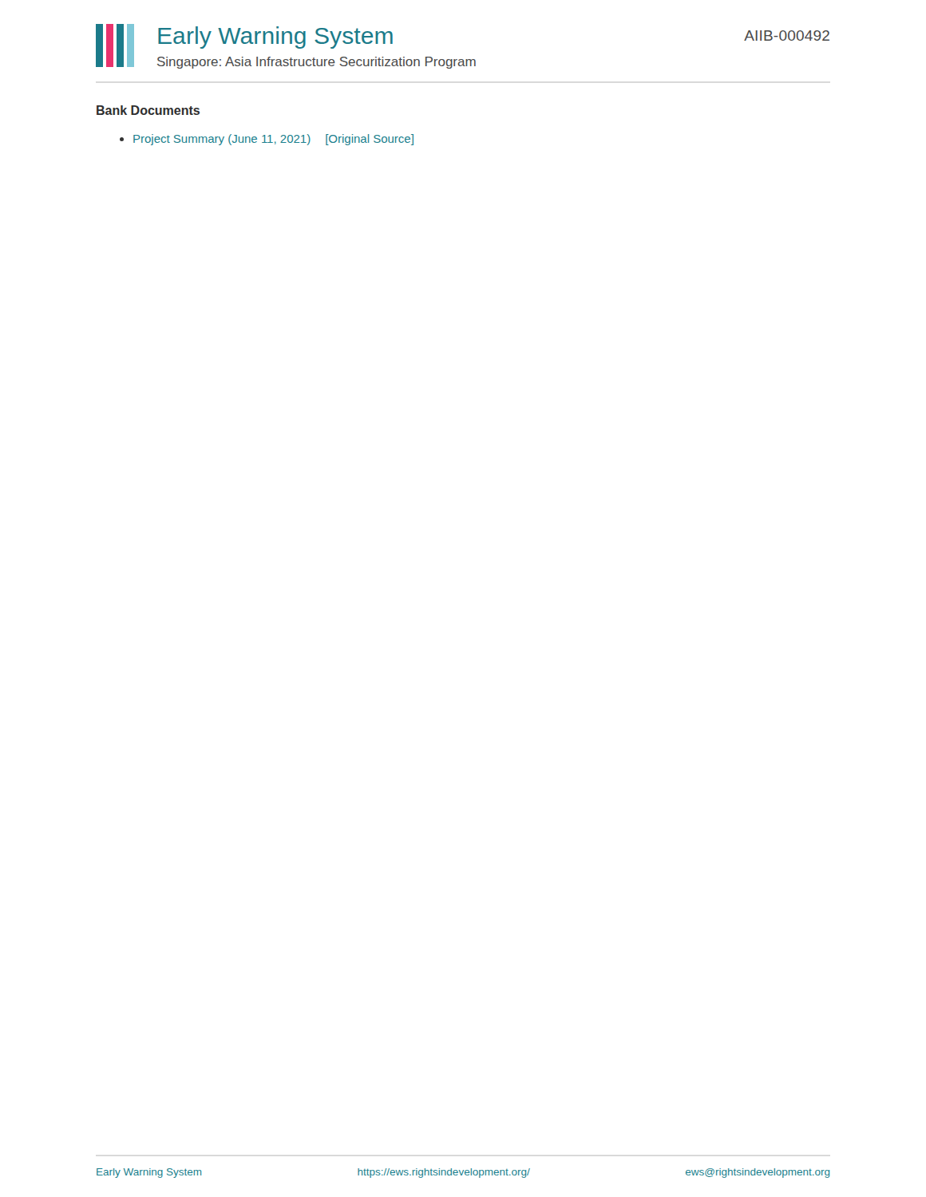Early Warning System
Singapore: Asia Infrastructure Securitization Program
AIIB-000492
Bank Documents
Project Summary (June 11, 2021)[Original Source]
Early Warning System
https://ews.rightsindevelopment.org/
ews@rightsindevelopment.org